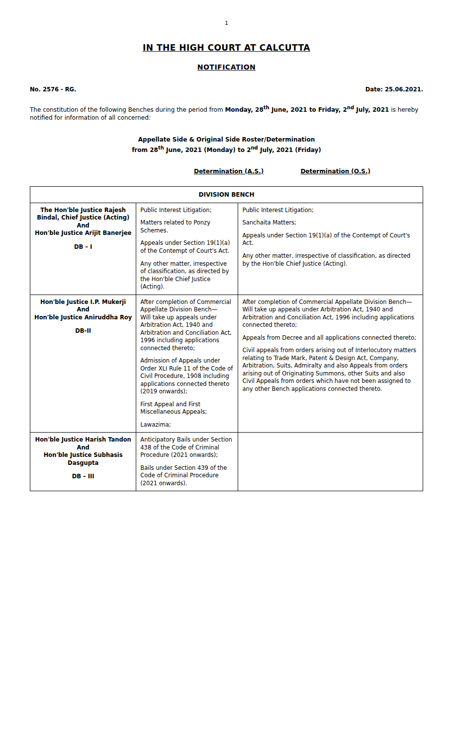1
IN THE HIGH COURT AT CALCUTTA
NOTIFICATION
No. 2576 - RG. Date: 25.06.2021.
The constitution of the following Benches during the period from Monday, 28th June, 2021 to Friday, 2nd July, 2021 is hereby notified for information of all concerned:
Appellate Side & Original Side Roster/Determination
from 28th June, 2021 (Monday) to 2nd July, 2021 (Friday)
Determination (A.S.) Determination (O.S.)
| DIVISION BENCH |
| --- |
| The Hon'ble Justice Rajesh Bindal, Chief Justice (Acting) And Hon'ble Justice Arijit Banerjee DB – I | Public Interest Litigation; Matters related to Ponzy Schemes. Appeals under Section 19(1)(a) of the Contempt of Court's Act. Any other matter, irrespective of classification, as directed by the Hon'ble Chief Justice (Acting). | Public Interest Litigation; Sanchaita Matters; Appeals under Section 19(1)(a) of the Contempt of Court's Act. Any other matter, irrespective of classification, as directed by the Hon'ble Chief Justice (Acting). |
| Hon'ble Justice I.P. Mukerji And Hon'ble Justice Aniruddha Roy DB-II | After completion of Commercial Appellate Division Bench— Will take up appeals under Arbitration Act, 1940 and Arbitration and Conciliation Act, 1996 including applications connected thereto; Admission of Appeals under Order XLI Rule 11 of the Code of Civil Procedure, 1908 including applications connected thereto (2019 onwards); First Appeal and First Miscellaneous Appeals; Lawazima; | After completion of Commercial Appellate Division Bench— Will take up appeals under Arbitration Act, 1940 and Arbitration and Conciliation Act, 1996 including applications connected thereto; Appeals from Decree and all applications connected thereto; Civil appeals from orders arising out of Interlocutory matters relating to Trade Mark, Patent & Design Act, Company, Arbitration, Suits, Admiralty and also Appeals from orders arising out of Originating Summons, other Suits and also Civil Appeals from orders which have not been assigned to any other Bench applications connected thereto. |
| Hon'ble Justice Harish Tandon And Hon'ble Justice Subhasis Dasgupta DB – III | Anticipatory Bails under Section 438 of the Code of Criminal Procedure (2021 onwards); Bails under Section 439 of the Code of Criminal Procedure (2021 onwards). | |